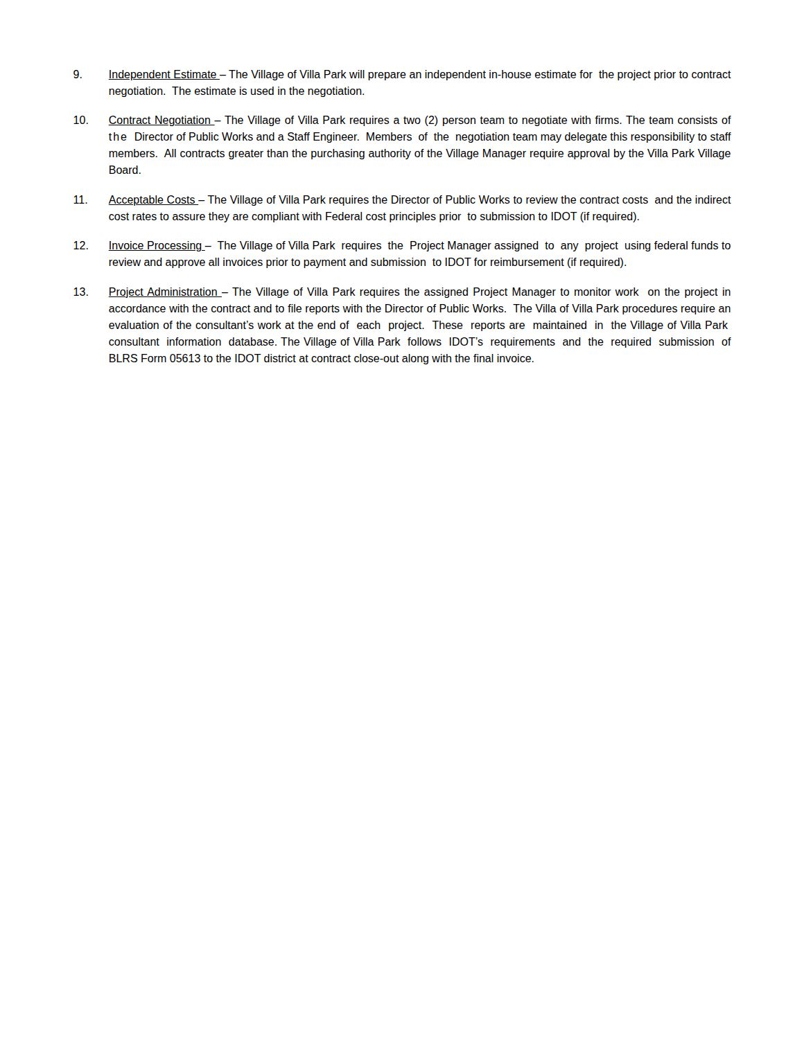Independent Estimate – The Village of Villa Park will prepare an independent in-house estimate for the project prior to contract negotiation. The estimate is used in the negotiation.
Contract Negotiation – The Village of Villa Park requires a two (2) person team to negotiate with firms. The team consists of the Director of Public Works and a Staff Engineer. Members of the negotiation team may delegate this responsibility to staff members. All contracts greater than the purchasing authority of the Village Manager require approval by the Villa Park Village Board.
Acceptable Costs – The Village of Villa Park requires the Director of Public Works to review the contract costs and the indirect cost rates to assure they are compliant with Federal cost principles prior to submission to IDOT (if required).
Invoice Processing – The Village of Villa Park requires the Project Manager assigned to any project using federal funds to review and approve all invoices prior to payment and submission to IDOT for reimbursement (if required).
Project Administration – The Village of Villa Park requires the assigned Project Manager to monitor work on the project in accordance with the contract and to file reports with the Director of Public Works. The Villa of Villa Park procedures require an evaluation of the consultant’s work at the end of each project. These reports are maintained in the Village of Villa Park consultant information database. The Village of Villa Park follows IDOT’s requirements and the required submission of BLRS Form 05613 to the IDOT district at contract close-out along with the final invoice.